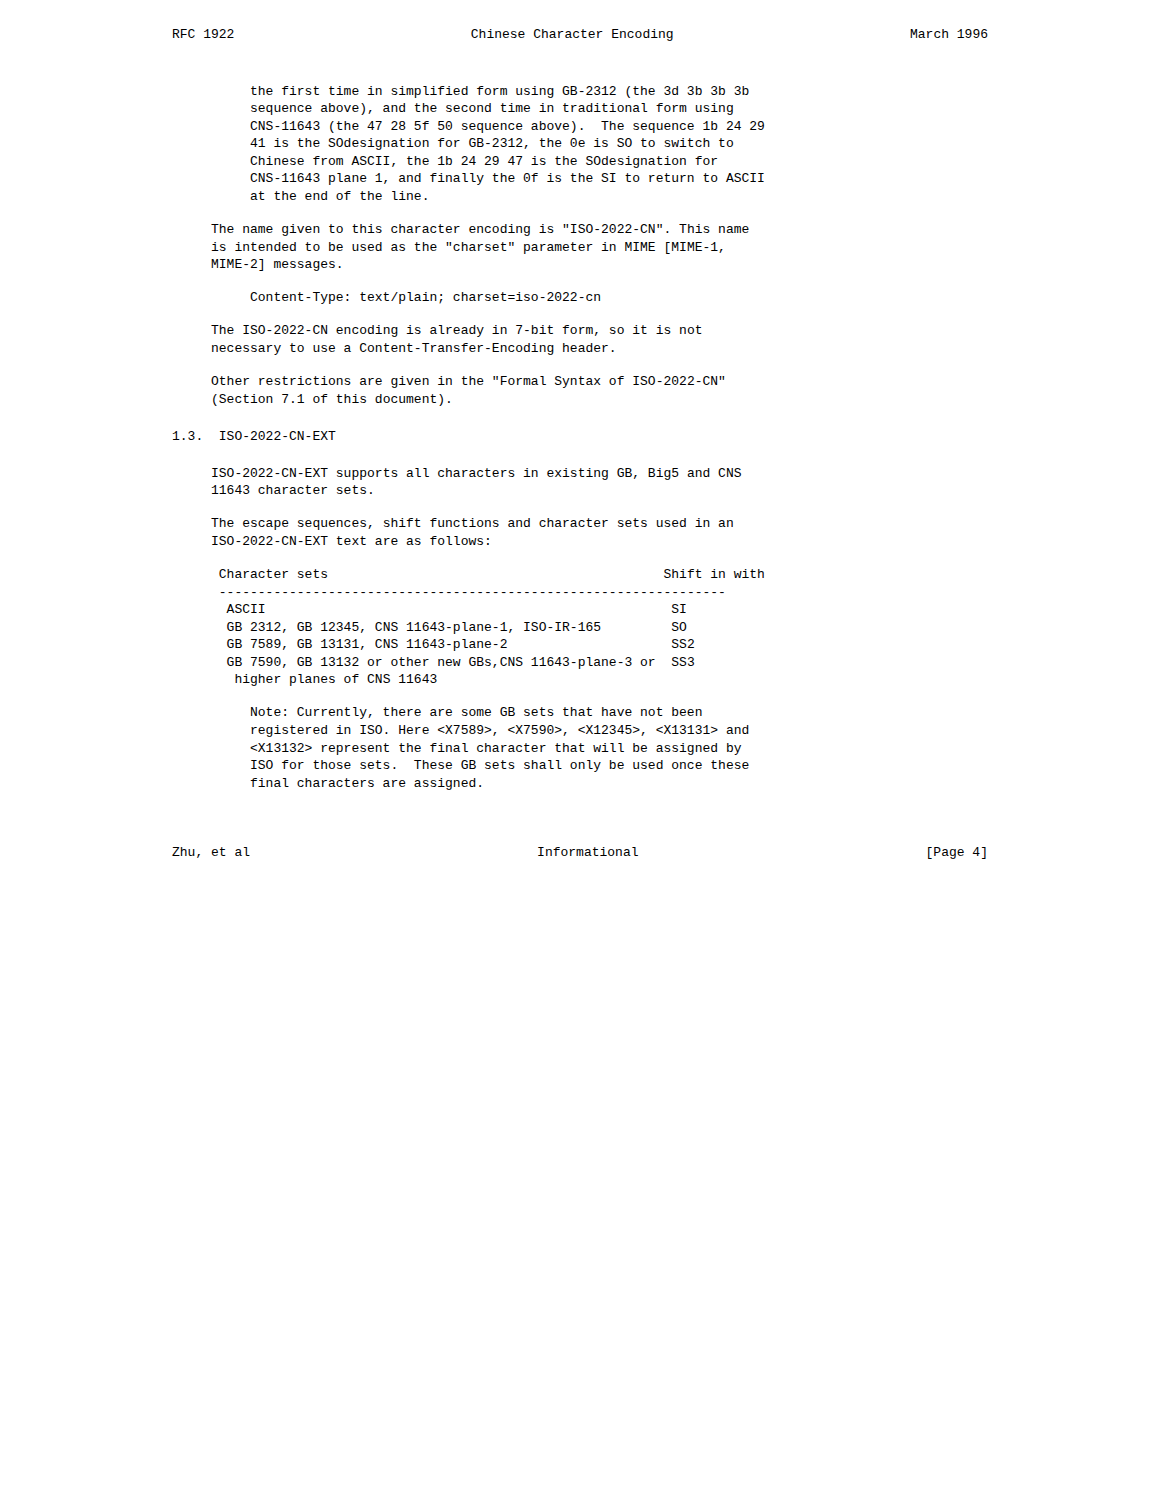RFC 1922 Chinese Character Encoding March 1996
the first time in simplified form using GB-2312 (the 3d 3b 3b 3b
sequence above), and the second time in traditional form using
CNS-11643 (the 47 28 5f 50 sequence above). The sequence 1b 24 29
41 is the SOdesignation for GB-2312, the 0e is SO to switch to
Chinese from ASCII, the 1b 24 29 47 is the SOdesignation for
CNS-11643 plane 1, and finally the 0f is the SI to return to ASCII
at the end of the line.
The name given to this character encoding is "ISO-2022-CN". This name
is intended to be used as the "charset" parameter in MIME [MIME-1,
MIME-2] messages.
Content-Type: text/plain; charset=iso-2022-cn
The ISO-2022-CN encoding is already in 7-bit form, so it is not
necessary to use a Content-Transfer-Encoding header.
Other restrictions are given in the "Formal Syntax of ISO-2022-CN"
(Section 7.1 of this document).
1.3. ISO-2022-CN-EXT
ISO-2022-CN-EXT supports all characters in existing GB, Big5 and CNS
11643 character sets.
The escape sequences, shift functions and character sets used in an
ISO-2022-CN-EXT text are as follows:
 Character sets                                           Shift in with
 -----------------------------------------------------------------
  ASCII                                                    SI
  GB 2312, GB 12345, CNS 11643-plane-1, ISO-IR-165         SO
  GB 7589, GB 13131, CNS 11643-plane-2                     SS2
  GB 7590, GB 13132 or other new GBs,CNS 11643-plane-3 or  SS3
   higher planes of CNS 11643
Note: Currently, there are some GB sets that have not been
registered in ISO. Here <X7589>, <X7590>, <X12345>, <X13131> and
<X13132> represent the final character that will be assigned by
ISO for those sets. These GB sets shall only be used once these
final characters are assigned.
Zhu, et al Informational [Page 4]